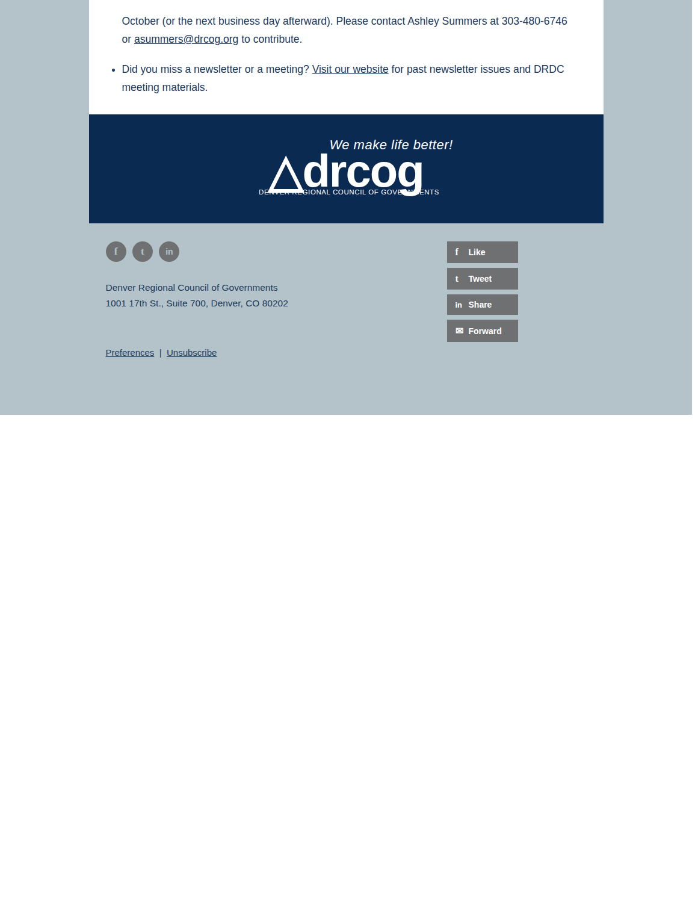October (or the next business day afterward). Please contact Ashley Summers at 303-480-6746 or asummers@drcog.org to contribute.
Did you miss a newsletter or a meeting? Visit our website for past newsletter issues and DRDC meeting materials.
We make life better! △drcog DENVER REGIONAL COUNCIL OF GOVERNMENTS
f
t
in
Denver Regional Council of Governments
1001 17th St., Suite 700, Denver, CO 80202
Preferences | Unsubscribe
f Like t Tweet in Share ✉Forward